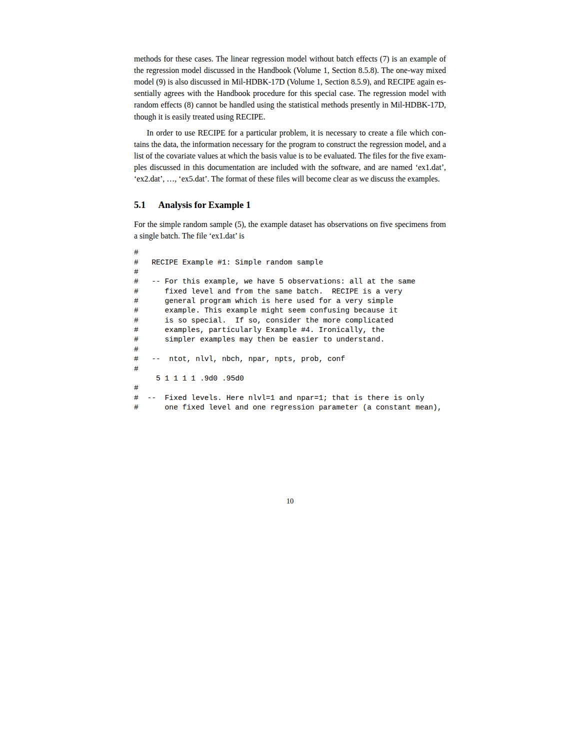methods for these cases. The linear regression model without batch effects (7) is an example of the regression model discussed in the Handbook (Volume 1, Section 8.5.8). The one-way mixed model (9) is also discussed in Mil-HDBK-17D (Volume 1, Section 8.5.9), and RECIPE again essentially agrees with the Handbook procedure for this special case. The regression model with random effects (8) cannot be handled using the statistical methods presently in Mil-HDBK-17D, though it is easily treated using RECIPE.
In order to use RECIPE for a particular problem, it is necessary to create a file which contains the data, the information necessary for the program to construct the regression model, and a list of the covariate values at which the basis value is to be evaluated. The files for the five examples discussed in this documentation are included with the software, and are named ‘ex1.dat’, ‘ex2.dat’, …, ‘ex5.dat’. The format of these files will become clear as we discuss the examples.
5.1 Analysis for Example 1
For the simple random sample (5), the example dataset has observations on five specimens from a single batch. The file ‘ex1.dat’ is
#
#   RECIPE Example #1: Simple random sample
#
#   -- For this example, we have 5 observations: all at the same
#      fixed level and from the same batch.  RECIPE is a very
#      general program which is here used for a very simple
#      example. This example might seem confusing because it
#      is so special.  If so, consider the more complicated
#      examples, particularly Example #4. Ironically, the
#      simpler examples may then be easier to understand.
#
#   --  ntot, nlvl, nbch, npar, npts, prob, conf
#
     5 1 1 1 1 .9d0 .95d0
#
#  --  Fixed levels. Here nlvl=1 and npar=1; that is there is only
#      one fixed level and one regression parameter (a constant mean),
10